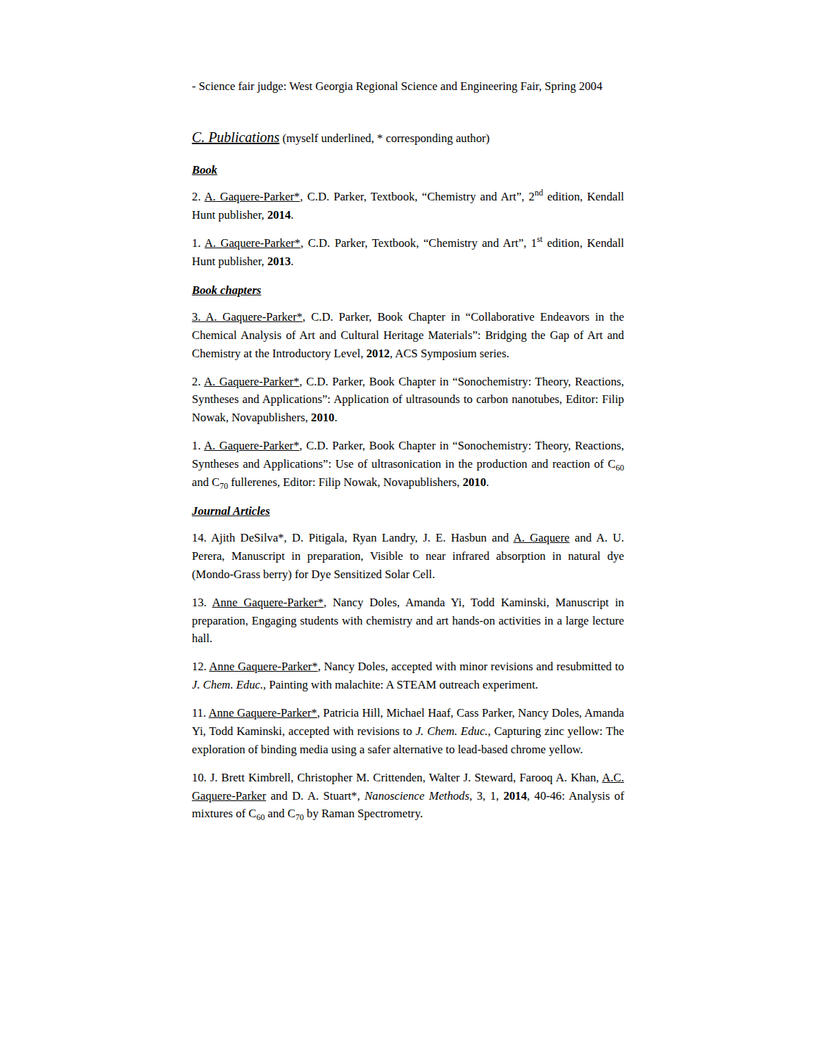- Science fair judge: West Georgia Regional Science and Engineering Fair, Spring 2004
C. Publications
(myself underlined, * corresponding author)
Book
2. A. Gaquere-Parker*, C.D. Parker, Textbook, “Chemistry and Art”, 2nd edition, Kendall Hunt publisher, 2014.
1. A. Gaquere-Parker*, C.D. Parker, Textbook, “Chemistry and Art”, 1st edition, Kendall Hunt publisher, 2013.
Book chapters
3. A. Gaquere-Parker*, C.D. Parker, Book Chapter in “Collaborative Endeavors in the Chemical Analysis of Art and Cultural Heritage Materials”: Bridging the Gap of Art and Chemistry at the Introductory Level, 2012, ACS Symposium series.
2. A. Gaquere-Parker*, C.D. Parker, Book Chapter in “Sonochemistry: Theory, Reactions, Syntheses and Applications”: Application of ultrasounds to carbon nanotubes, Editor: Filip Nowak, Novapublishers, 2010.
1. A. Gaquere-Parker*, C.D. Parker, Book Chapter in “Sonochemistry: Theory, Reactions, Syntheses and Applications”: Use of ultrasonication in the production and reaction of C60 and C70 fullerenes, Editor: Filip Nowak, Novapublishers, 2010.
Journal Articles
14. Ajith DeSilva*, D. Pitigala, Ryan Landry, J. E. Hasbun and A. Gaquere and A. U. Perera, Manuscript in preparation, Visible to near infrared absorption in natural dye (Mondo-Grass berry) for Dye Sensitized Solar Cell.
13. Anne Gaquere-Parker*, Nancy Doles, Amanda Yi, Todd Kaminski, Manuscript in preparation, Engaging students with chemistry and art hands-on activities in a large lecture hall.
12. Anne Gaquere-Parker*, Nancy Doles, accepted with minor revisions and resubmitted to J. Chem. Educ., Painting with malachite: A STEAM outreach experiment.
11. Anne Gaquere-Parker*, Patricia Hill, Michael Haaf, Cass Parker, Nancy Doles, Amanda Yi, Todd Kaminski, accepted with revisions to J. Chem. Educ., Capturing zinc yellow: The exploration of binding media using a safer alternative to lead-based chrome yellow.
10. J. Brett Kimbrell, Christopher M. Crittenden, Walter J. Steward, Farooq A. Khan, A.C. Gaquere-Parker and D. A. Stuart*, Nanoscience Methods, 3, 1, 2014, 40-46: Analysis of mixtures of C60 and C70 by Raman Spectrometry.